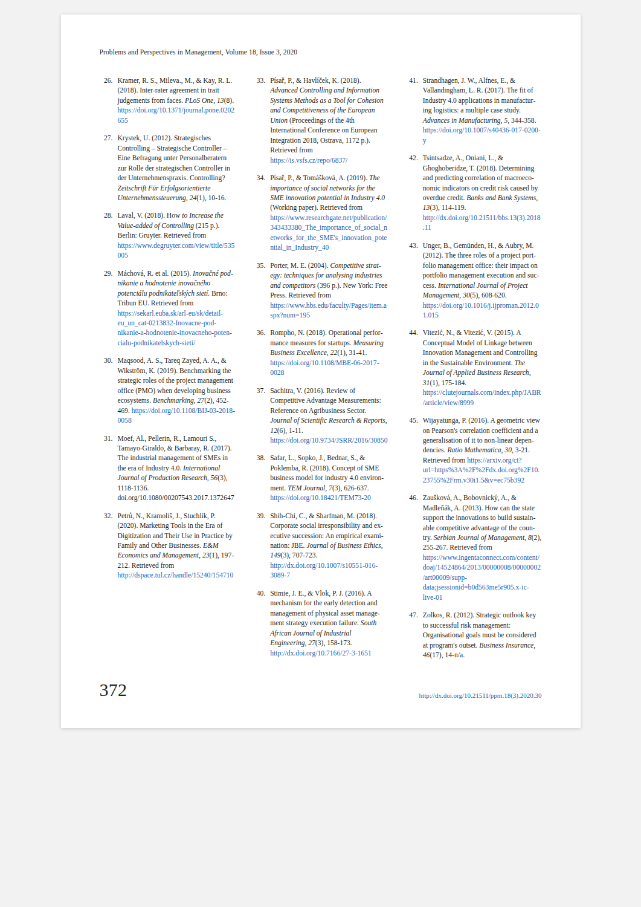Problems and Perspectives in Management, Volume 18, Issue 3, 2020
26.
Kramer, R. S., Mileva., M., & Kay, R. L. (2018). Inter-rater agreement in trait judgements from faces. PLoS One, 13(8). https://doi.org/10.1371/journal.pone.0202655
27.
Krystek, U. (2012). Strategisches Controlling – Strategische Controller – Eine Befragung unter Personalberatern zur Rolle der strategischen Controller in der Unternehmenspraxis. Controlling? Zeitschrift Für Erfolgsorientierte Unternehmenssteuerung, 24(1), 10-16.
28.
Laval, V. (2018). How to Increase the Value-added of Controlling (215 p.). Berlin: Gruyter. Retrieved from https://www.degruyter.com/view/title/535005
29.
Máchová, R. et al. (2015). Inovačné podnikanie a hodnotenie inovačného potenciálu podnikateľských sietí. Brno: Tribun EU. Retrieved from https://sekarl.euba.sk/arl-eu/sk/detail-eu_un_cat-0213832-Inovacne-podnikanie-a-hodnotenie-inovacneho-potencialu-podnikatelskych-sieti/
30.
Maqsood, A. S., Tareq Zayed, A. A., & Wikström, K. (2019). Benchmarking the strategic roles of the project management office (PMO) when developing business ecosystems. Benchmarking, 27(2), 452-469. https://doi.org/10.1108/BIJ-03-2018-0058
31.
Moef, Al., Pellerin, R., Lamouri S., Tamayo-Giraldo, & Barbaray, R. (2017). The industrial management of SMEs in the era of Industry 4.0. International Journal of Production Research, 56(3), 1118-1136. doi.org/10.1080/00207543.2017.1372647
32.
Petrů, N., Kramoliš, J., Stuchlík, P. (2020). Marketing Tools in the Era of Digitization and Their Use in Practice by Family and Other Businesses. E&M Economics and Management, 23(1), 197-212. Retrieved from http://dspace.tul.cz/handle/15240/154710
33.
Písař, P., & Havlíček, K. (2018). Advanced Controlling and Information Systems Methods as a Tool for Cohesion and Competitiveness of the European Union (Proceedings of the 4th International Conference on European Integration 2018, Ostrava, 1172 p.). Retrieved from https://is.vsfs.cz/repo/6837/
34.
Písař, P., & Tomášková, A. (2019). The importance of social networks for the SME innovation potential in Industry 4.0 (Working paper). Retrieved from https://www.researchgate.net/publication/343433380_The_importance_of_social_networks_for_the_SME's_innovation_potential_in_Industry_40
35.
Porter, M. E. (2004). Competitive strategy: techniques for analysing industries and competitors (396 p.). New York: Free Press. Retrieved from https://www.hbs.edu/faculty/Pages/item.aspx?num=195
36.
Rompho, N. (2018). Operational performance measures for startups. Measuring Business Excellence, 22(1), 31-41. https://doi.org/10.1108/MBE-06-2017-0028
37.
Sachitra, V. (2016). Review of Competitive Advantage Measurements: Reference on Agribusiness Sector. Journal of Scientific Research & Reports, 12(6), 1-11. https://doi.org/10.9734/JSRR/2016/30850
38.
Safar, L., Sopko, J., Bednar, S., & Poklemba, R. (2018). Concept of SME business model for industry 4.0 environment. TEM Journal, 7(3), 626-637. https://doi.org/10.18421/TEM73-20
39.
Shih-Chi, C., & Sharfman, M. (2018). Corporate social irresponsibility and executive succession: An empirical examination: JBE. Journal of Business Ethics, 149(3), 707-723. http://dx.doi.org/10.1007/s10551-016-3089-7
40.
Stimie, J. E., & Vlok, P. J. (2016). A mechanism for the early detection and management of physical asset management strategy execution failure. South African Journal of Industrial Engineering, 27(3), 158-173. http://dx.doi.org/10.7166/27-3-1651
41.
Strandhagen, J. W., Alfnes, E., & Vallandingham, L. R. (2017). The fit of Industry 4.0 applications in manufacturing logistics: a multiple case study. Advances in Manufacturing, 5, 344-358. https://doi.org/10.1007/s40436-017-0200-y
42.
Tsintsadze, A., Oniani, L., & Ghoghoberidze, T. (2018). Determining and predicting correlation of macroeconomic indicators on credit risk caused by overdue credit. Banks and Bank Systems, 13(3), 114-119. http://dx.doi.org/10.21511/bbs.13(3).2018.11
43.
Unger, B., Gemünden, H., & Aubry, M. (2012). The three roles of a project portfolio management office: their impact on portfolio management execution and success. International Journal of Project Management, 30(5), 608-620. https://doi.org/10.1016/j.ijproman.2012.01.015
44.
Vitezić, N., & Vitezić, V. (2015). A Conceptual Model of Linkage between Innovation Management and Controlling in the Sustainable Environment. The Journal of Applied Business Research, 31(1), 175-184. https://clutejournals.com/index.php/JABR/article/view/8999
45.
Wijayatunga, P. (2016). A geometric view on Pearson's correlation coefficient and a generalisation of it to non-linear dependencies. Ratio Mathematica, 30, 3-21. Retrieved from https://arxiv.org/ct?url=https%3A%2F%2Fdx.doi.org%2F10.23755%2Frm.v30i1.5&v=ec75b392
46.
Zaušková, A., Bobovnický, A., & Madleňák, A. (2013). How can the state support the innovations to build sustainable competitive advantage of the country. Serbian Journal of Management, 8(2), 255-267. Retrieved from https://www.ingentaconnect.com/content/doaj/14524864/2013/00000008/00000002/art00009/supp-data;jsessionid=b0d563me5r905.x-ic-live-01
47.
Zolkos, R. (2012). Strategic outlook key to successful risk management: Organisational goals must be considered at program's outset. Business Insurance, 46(17), 14-n/a.
372
http://dx.doi.org/10.21511/ppm.18(3).2020.30